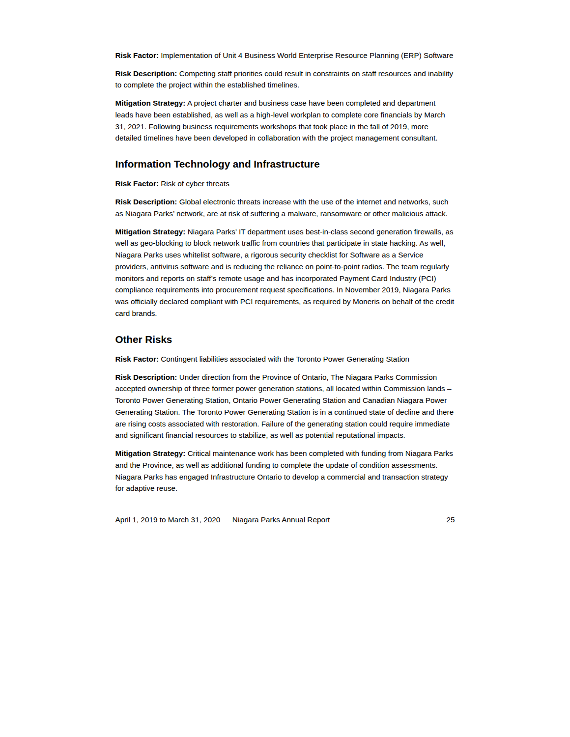Risk Factor: Implementation of Unit 4 Business World Enterprise Resource Planning (ERP) Software
Risk Description: Competing staff priorities could result in constraints on staff resources and inability to complete the project within the established timelines.
Mitigation Strategy: A project charter and business case have been completed and department leads have been established, as well as a high-level workplan to complete core financials by March 31, 2021. Following business requirements workshops that took place in the fall of 2019, more detailed timelines have been developed in collaboration with the project management consultant.
Information Technology and Infrastructure
Risk Factor: Risk of cyber threats
Risk Description: Global electronic threats increase with the use of the internet and networks, such as Niagara Parks’ network, are at risk of suffering a malware, ransomware or other malicious attack.
Mitigation Strategy: Niagara Parks’ IT department uses best-in-class second generation firewalls, as well as geo-blocking to block network traffic from countries that participate in state hacking. As well, Niagara Parks uses whitelist software, a rigorous security checklist for Software as a Service providers, antivirus software and is reducing the reliance on point-to-point radios. The team regularly monitors and reports on staff’s remote usage and has incorporated Payment Card Industry (PCI) compliance requirements into procurement request specifications. In November 2019, Niagara Parks was officially declared compliant with PCI requirements, as required by Moneris on behalf of the credit card brands.
Other Risks
Risk Factor: Contingent liabilities associated with the Toronto Power Generating Station
Risk Description: Under direction from the Province of Ontario, The Niagara Parks Commission accepted ownership of three former power generation stations, all located within Commission lands – Toronto Power Generating Station, Ontario Power Generating Station and Canadian Niagara Power Generating Station. The Toronto Power Generating Station is in a continued state of decline and there are rising costs associated with restoration. Failure of the generating station could require immediate and significant financial resources to stabilize, as well as potential reputational impacts.
Mitigation Strategy: Critical maintenance work has been completed with funding from Niagara Parks and the Province, as well as additional funding to complete the update of condition assessments. Niagara Parks has engaged Infrastructure Ontario to develop a commercial and transaction strategy for adaptive reuse.
April 1, 2019 to March 31, 2020 Niagara Parks Annual Report 25